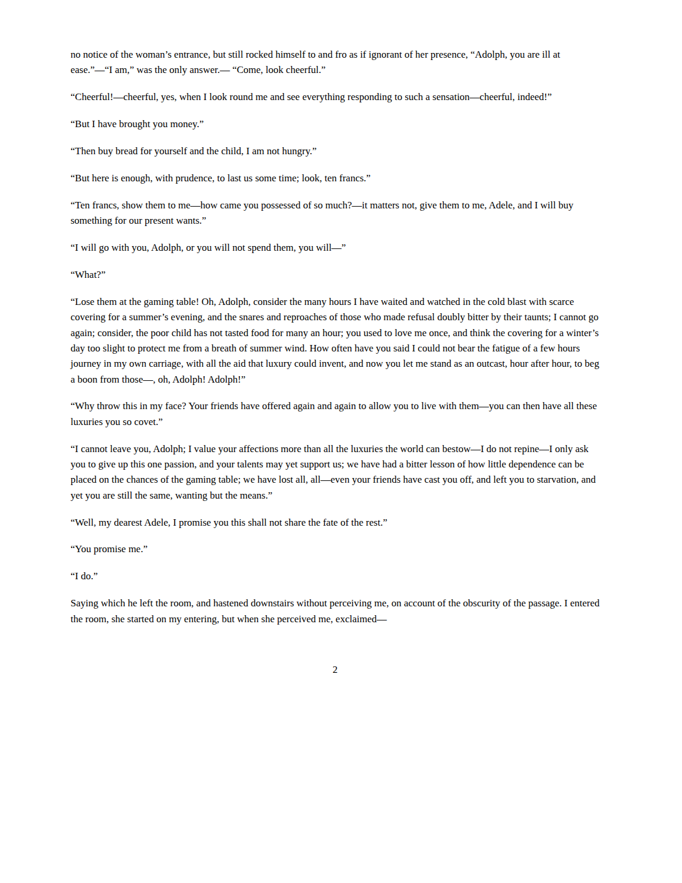no notice of the woman’s entrance, but still rocked himself to and fro as if ignorant of her presence, “Adolph, you are ill at ease.”—“I am,” was the only answer.— “Come, look cheerful.”
“Cheerful!—cheerful, yes, when I look round me and see everything responding to such a sensation—cheerful, indeed!”
“But I have brought you money.”
“Then buy bread for yourself and the child, I am not hungry.”
“But here is enough, with prudence, to last us some time; look, ten francs.”
“Ten francs, show them to me—how came you possessed of so much?—it matters not, give them to me, Adele, and I will buy something for our present wants.”
“I will go with you, Adolph, or you will not spend them, you will—”
“What?”
“Lose them at the gaming table! Oh, Adolph, consider the many hours I have waited and watched in the cold blast with scarce covering for a summer’s evening, and the snares and reproaches of those who made refusal doubly bitter by their taunts; I cannot go again; consider, the poor child has not tasted food for many an hour; you used to love me once, and think the covering for a winter’s day too slight to protect me from a breath of summer wind. How often have you said I could not bear the fatigue of a few hours journey in my own carriage, with all the aid that luxury could invent, and now you let me stand as an outcast, hour after hour, to beg a boon from those—, oh, Adolph! Adolph!”
“Why throw this in my face? Your friends have offered again and again to allow you to live with them—you can then have all these luxuries you so covet.”
“I cannot leave you, Adolph; I value your affections more than all the luxuries the world can bestow—I do not repine—I only ask you to give up this one passion, and your talents may yet support us; we have had a bitter lesson of how little dependence can be placed on the chances of the gaming table; we have lost all, all—even your friends have cast you off, and left you to starvation, and yet you are still the same, wanting but the means.”
“Well, my dearest Adele, I promise you this shall not share the fate of the rest.”
“You promise me.”
“I do.”
Saying which he left the room, and hastened downstairs without perceiving me, on account of the obscurity of the passage. I entered the room, she started on my entering, but when she perceived me, exclaimed—
2